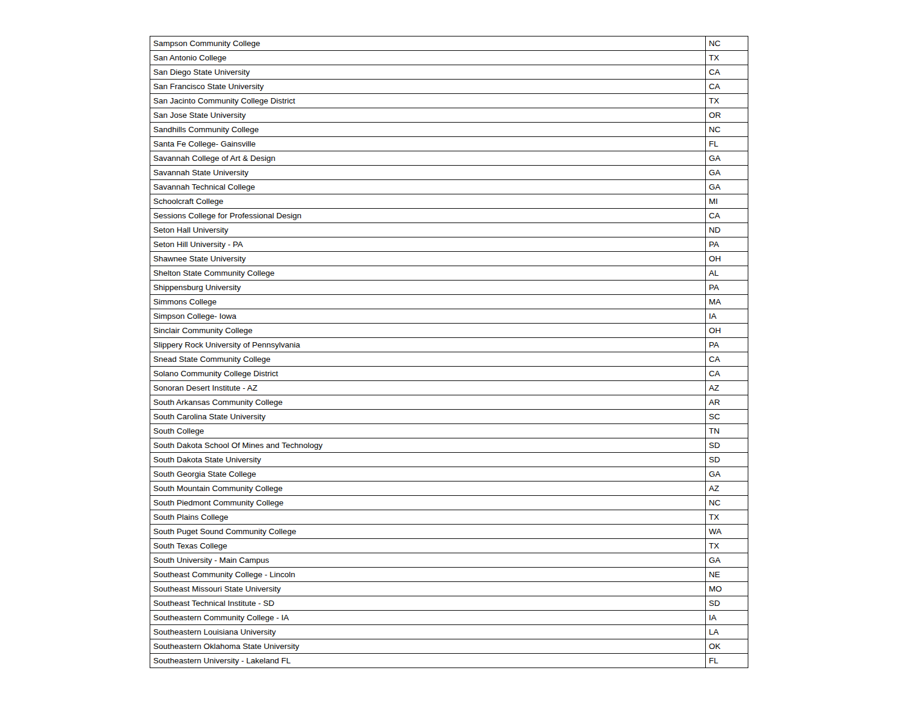| Sampson Community College | NC |
| San Antonio College | TX |
| San Diego State University | CA |
| San Francisco State University | CA |
| San Jacinto Community College District | TX |
| San Jose State University | OR |
| Sandhills Community College | NC |
| Santa Fe College- Gainsville | FL |
| Savannah College of Art & Design | GA |
| Savannah State University | GA |
| Savannah Technical College | GA |
| Schoolcraft College | MI |
| Sessions College for Professional Design | CA |
| Seton Hall University | ND |
| Seton Hill University - PA | PA |
| Shawnee State University | OH |
| Shelton State Community College | AL |
| Shippensburg University | PA |
| Simmons College | MA |
| Simpson College- Iowa | IA |
| Sinclair Community College | OH |
| Slippery Rock University of Pennsylvania | PA |
| Snead State Community College | CA |
| Solano Community College District | CA |
| Sonoran Desert Institute - AZ | AZ |
| South Arkansas Community College | AR |
| South Carolina State University | SC |
| South College | TN |
| South Dakota School Of Mines and Technology | SD |
| South Dakota State University | SD |
| South Georgia State College | GA |
| South Mountain Community College | AZ |
| South Piedmont Community College | NC |
| South Plains College | TX |
| South Puget Sound Community College | WA |
| South Texas College | TX |
| South University - Main Campus | GA |
| Southeast Community College - Lincoln | NE |
| Southeast Missouri State University | MO |
| Southeast Technical Institute - SD | SD |
| Southeastern Community College - IA | IA |
| Southeastern Louisiana University | LA |
| Southeastern Oklahoma State University | OK |
| Southeastern University - Lakeland FL | FL |